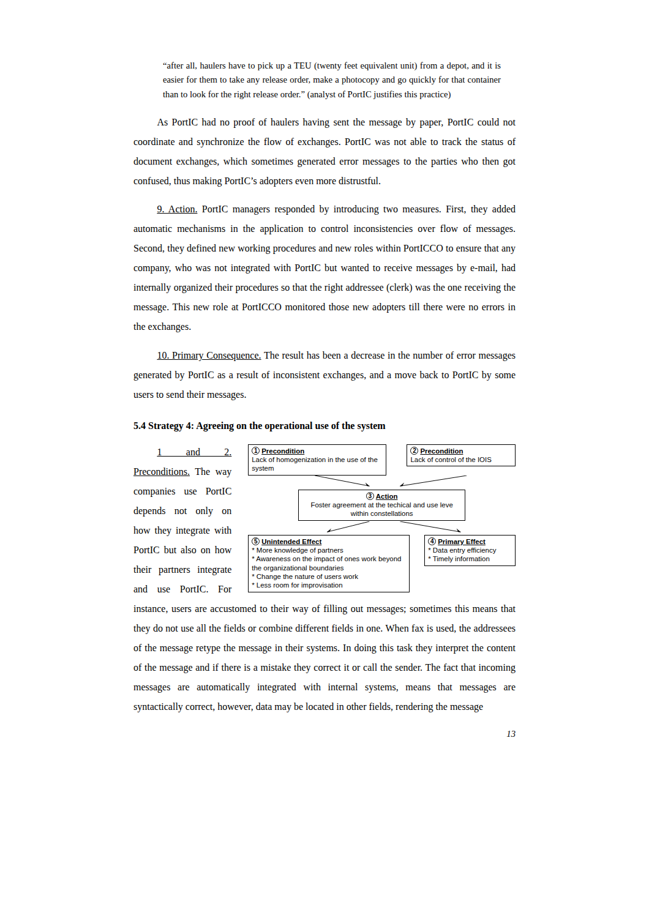“after all, haulers have to pick up a TEU (twenty feet equivalent unit) from a depot, and it is easier for them to take any release order, make a photocopy and go quickly for that container than to look for the right release order.” (analyst of PortIC justifies this practice)
As PortIC had no proof of haulers having sent the message by paper, PortIC could not coordinate and synchronize the flow of exchanges. PortIC was not able to track the status of document exchanges, which sometimes generated error messages to the parties who then got confused, thus making PortIC’s adopters even more distrustful.
9. Action. PortIC managers responded by introducing two measures. First, they added automatic mechanisms in the application to control inconsistencies over flow of messages. Second, they defined new working procedures and new roles within PortICCO to ensure that any company, who was not integrated with PortIC but wanted to receive messages by e-mail, had internally organized their procedures so that the right addressee (clerk) was the one receiving the message. This new role at PortICCO monitored those new adopters till there were no errors in the exchanges.
10. Primary Consequence. The result has been a decrease in the number of error messages generated by PortIC as a result of inconsistent exchanges, and a move back to PortIC by some users to send their messages.
5.4 Strategy 4: Agreeing on the operational use of the system
1 Precondition
Lack of homogenization in the use of the system
2 Precondition
Lack of control of the IOIS
3 Action
Foster agreement at the techical and use leve within constellations
5 Unintended Effect
* More knowledge of partners
* Awareness on the impact of ones work beyond the organizational boundaries
* Change the nature of users work
* Less room for improvisation
4 Primary Effect
* Data entry efficiency
* Timely information
1 and 2. Preconditions. The way companies use PortIC depends not only on how they integrate with PortIC but also on how their partners integrate and use PortIC. For instance, users are accustomed to their way of filling out messages; sometimes this means that they do not use all the fields or combine different fields in one. When fax is used, the addressees of the message retype the message in their systems. In doing this task they interpret the content of the message and if there is a mistake they correct it or call the sender. The fact that incoming messages are automatically integrated with internal systems, means that messages are syntactically correct, however, data may be located in other fields, rendering the message
13